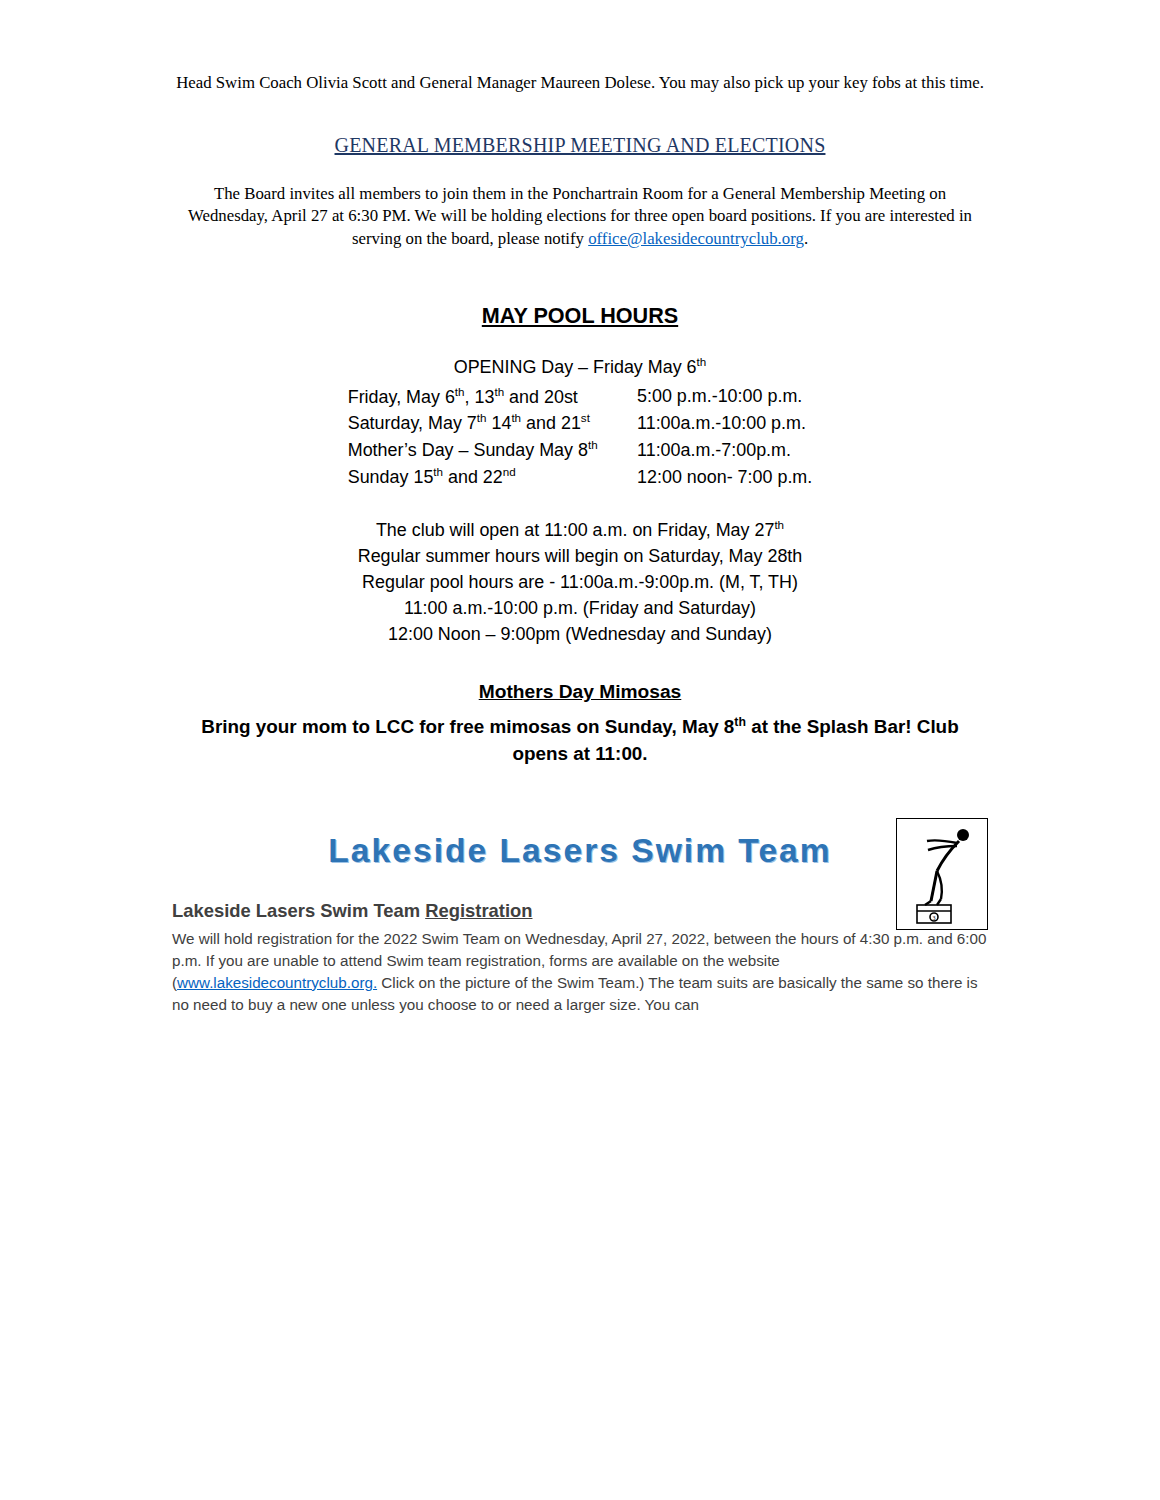Head Swim Coach Olivia Scott and General Manager Maureen Dolese. You may also pick up your key fobs at this time.
GENERAL MEMBERSHIP MEETING AND ELECTIONS
The Board invites all members to join them in the Ponchartrain Room for a General Membership Meeting on Wednesday, April 27 at 6:30 PM. We will be holding elections for three open board positions. If you are interested in serving on the board, please notify office@lakesidecountryclub.org.
MAY POOL HOURS
OPENING Day – Friday May 6th
| Friday, May 6 th , 13 th and 20st | 5:00 p.m.-10:00 p.m. |
| Saturday, May 7 th 14 th and 21 st | 11:00a.m.-10:00 p.m. |
| Mother’s Day – Sunday May 8 th | 11:00a.m.-7:00p.m. |
| Sunday 15 th and 22 nd | 12:00 noon- 7:00 p.m. |
The club will open at 11:00 a.m. on Friday, May 27th
Regular summer hours will begin on Saturday, May 28th
Regular pool hours are - 11:00a.m.-9:00p.m. (M, T, TH)
11:00 a.m.-10:00 p.m. (Friday and Saturday)
12:00 Noon – 9:00pm (Wednesday and Sunday)
Mothers Day Mimosas
Bring your mom to LCC for free mimosas on Sunday, May 8th at the Splash Bar! Club opens at 11:00.
Lakeside Lasers Swim Team
3
Lakeside Lasers Swim Team Registration
We will hold registration for the 2022 Swim Team on Wednesday, April 27, 2022, between the hours of 4:30 p.m. and 6:00 p.m. If you are unable to attend Swim team registration, forms are available on the website (www.lakesidecountryclub.org. Click on the picture of the Swim Team.) The team suits are basically the same so there is no need to buy a new one unless you choose to or need a larger size. You can